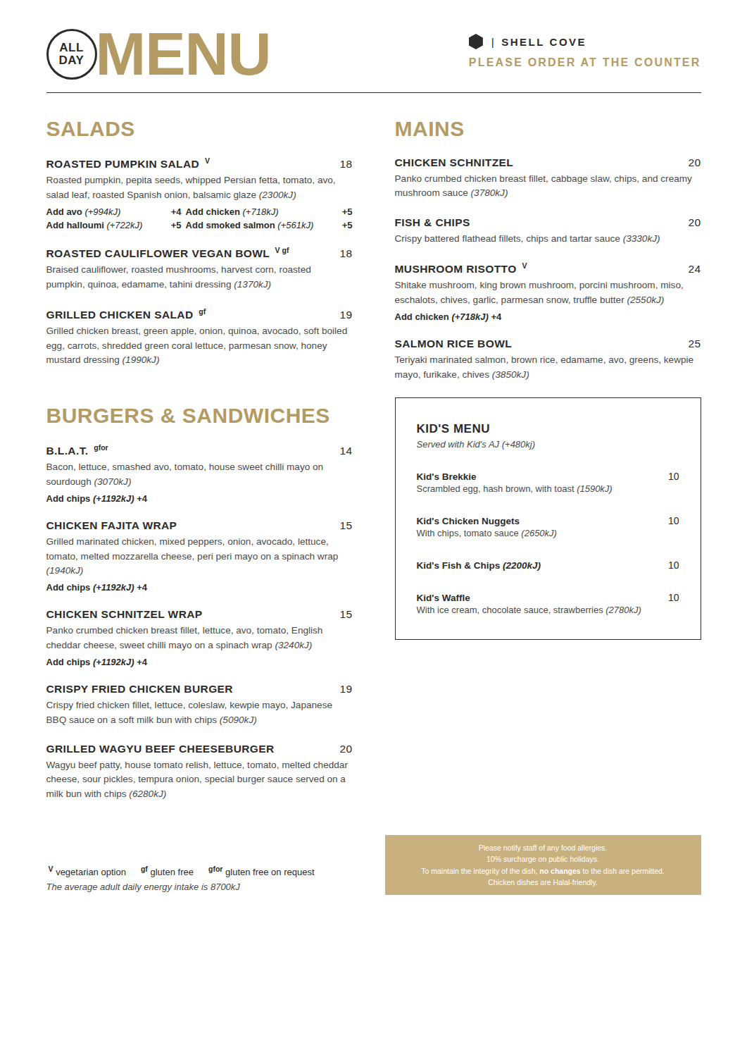ALL DAY
MENU
|SHELL COVE
PLEASE ORDER AT THE COUNTER
SALADS
ROASTED PUMPKIN SALAD V 18
Roasted pumpkin, pepita seeds, whipped Persian fetta, tomato, avo, salad leaf, roasted Spanish onion, balsamic glaze (2300kJ)
Add avo (+994kJ)+4 Add chicken (+718kJ)+5 Add halloumi (+722kJ)+5 Add smoked salmon (+561kJ)+5
ROASTED CAULIFLOWER VEGAN BOWL V gf 18
Braised cauliflower, roasted mushrooms, harvest corn, roasted pumpkin, quinoa, edamame, tahini dressing (1370kJ)
GRILLED CHICKEN SALAD gf 19
Grilled chicken breast, green apple, onion, quinoa, avocado, soft boiled egg, carrots, shredded green coral lettuce, parmesan snow, honey mustard dressing (1990kJ)
BURGERS & SANDWICHES
B.L.A.T. gfor 14
Bacon, lettuce, smashed avo, tomato, house sweet chilli mayo on sourdough (3070kJ)
Add chips (+1192kJ) +4
CHICKEN FAJITA WRAP 15
Grilled marinated chicken, mixed peppers, onion, avocado, lettuce, tomato, melted mozzarella cheese, peri peri mayo on a spinach wrap (1940kJ)
Add chips (+1192kJ) +4
CHICKEN SCHNITZEL WRAP 15
Panko crumbed chicken breast fillet, lettuce, avo, tomato, English cheddar cheese, sweet chilli mayo on a spinach wrap (3240kJ)
Add chips (+1192kJ) +4
CRISPY FRIED CHICKEN BURGER 19
Crispy fried chicken fillet, lettuce, coleslaw, kewpie mayo, Japanese BBQ sauce on a soft milk bun with chips (5090kJ)
GRILLED WAGYU BEEF CHEESEBURGER 20
Wagyu beef patty, house tomato relish, lettuce, tomato, melted cheddar cheese, sour pickles, tempura onion, special burger sauce served on a milk bun with chips (6280kJ)
MAINS
CHICKEN SCHNITZEL 20
Panko crumbed chicken breast fillet, cabbage slaw, chips, and creamy mushroom sauce (3780kJ)
FISH & CHIPS 20
Crispy battered flathead fillets, chips and tartar sauce (3330kJ)
MUSHROOM RISOTTO V 24
Shitake mushroom, king brown mushroom, porcini mushroom, miso, eschalots, chives, garlic, parmesan snow, truffle butter (2550kJ)
Add chicken (+718kJ) +4
SALMON RICE BOWL 25
Teriyaki marinated salmon, brown rice, edamame, avo, greens, kewpie mayo, furikake, chives (3850kJ)
KID'S MENU
Served with Kid's AJ (+480kj)
Kid's Brekkie
Scrambled egg, hash brown, with toast (1590kJ)
10
Kid's Chicken Nuggets
With chips, tomato sauce (2650kJ)
10
Kid's Fish & Chips (2200kJ)
10
Kid's Waffle
With ice cream, chocolate sauce, strawberries (2780kJ)
10
V vegetarian option gf gluten free gfor gluten free on request
The average adult daily energy intake is 8700kJ
Please notify staff of any food allergies.
10% surcharge on public holidays.
To maintain the integrity of the dish, no changes to the dish are permitted.
Chicken dishes are Halal-friendly.